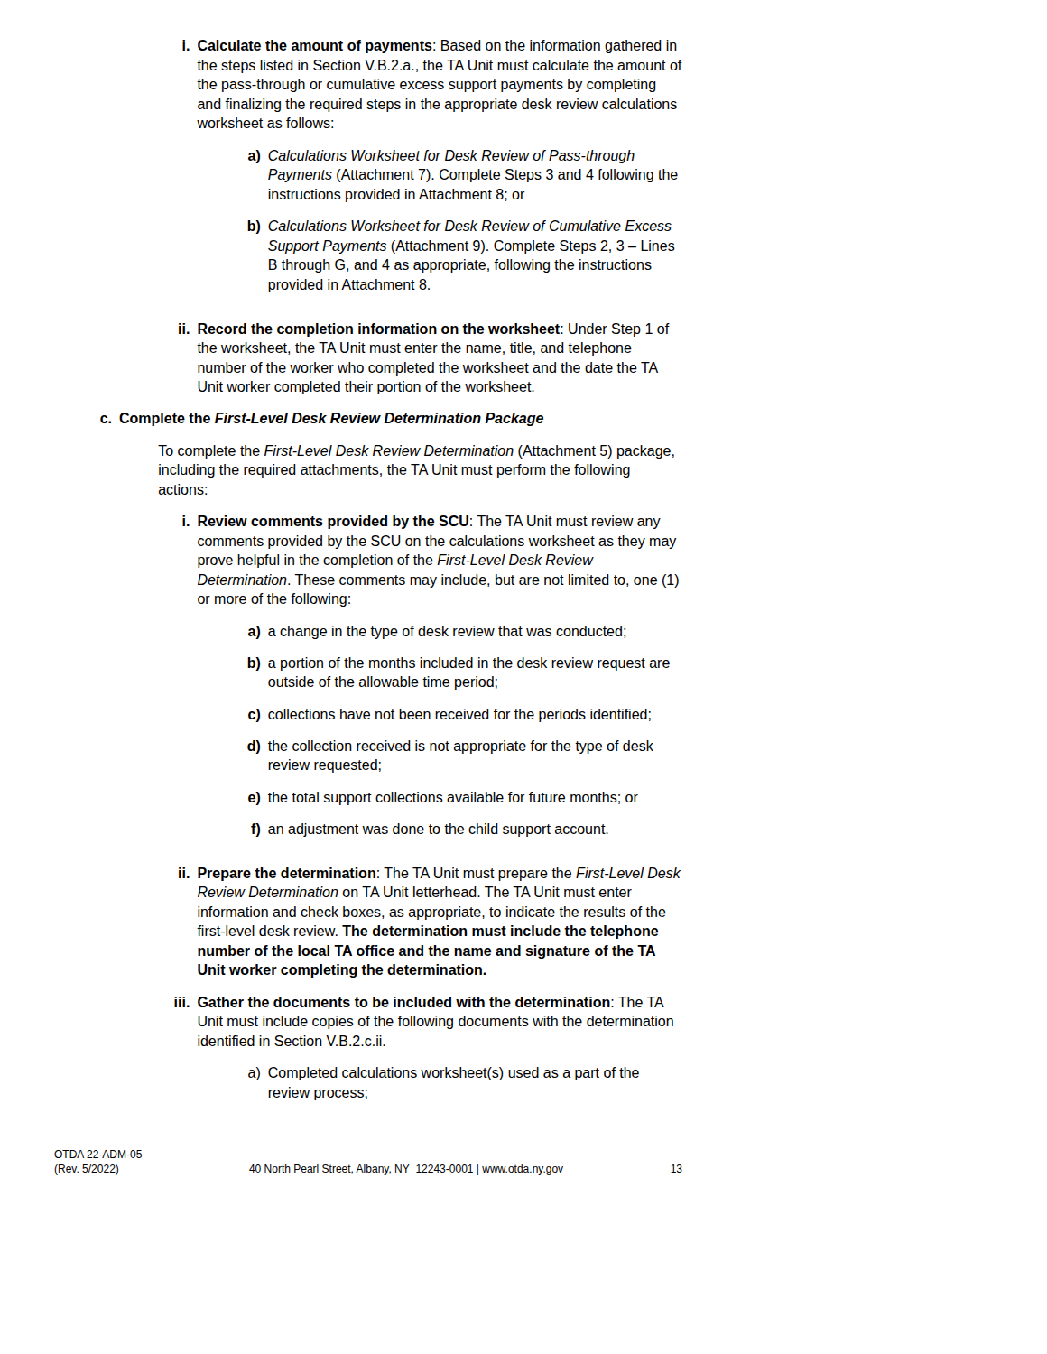i.
Calculate the amount of payments: Based on the information gathered in the steps listed in Section V.B.2.a., the TA Unit must calculate the amount of the pass-through or cumulative excess support payments by completing and finalizing the required steps in the appropriate desk review calculations worksheet as follows:
a)
Calculations Worksheet for Desk Review of Pass-through Payments (Attachment 7). Complete Steps 3 and 4 following the instructions provided in Attachment 8; or
b)
Calculations Worksheet for Desk Review of Cumulative Excess Support Payments (Attachment 9). Complete Steps 2, 3 – Lines B through G, and 4 as appropriate, following the instructions provided in Attachment 8.
ii.
Record the completion information on the worksheet: Under Step 1 of the worksheet, the TA Unit must enter the name, title, and telephone number of the worker who completed the worksheet and the date the TA Unit worker completed their portion of the worksheet.
c.
Complete the First-Level Desk Review Determination Package
To complete the First-Level Desk Review Determination (Attachment 5) package, including the required attachments, the TA Unit must perform the following actions:
i.
Review comments provided by the SCU: The TA Unit must review any comments provided by the SCU on the calculations worksheet as they may prove helpful in the completion of the First-Level Desk Review Determination. These comments may include, but are not limited to, one (1) or more of the following:
a)
a change in the type of desk review that was conducted;
b)
a portion of the months included in the desk review request are outside of the allowable time period;
c)
collections have not been received for the periods identified;
d)
the collection received is not appropriate for the type of desk review requested;
e)
the total support collections available for future months; or
f)
an adjustment was done to the child support account.
ii.
Prepare the determination: The TA Unit must prepare the First-Level Desk Review Determination on TA Unit letterhead. The TA Unit must enter information and check boxes, as appropriate, to indicate the results of the first-level desk review. The determination must include the telephone number of the local TA office and the name and signature of the TA Unit worker completing the determination.
iii.
Gather the documents to be included with the determination: The TA Unit must include copies of the following documents with the determination identified in Section V.B.2.c.ii.
a)
Completed calculations worksheet(s) used as a part of the review process;
OTDA 22-ADM-05
(Rev. 5/2022)
40 North Pearl Street, Albany, NY 12243-0001 | www.otda.ny.gov
13